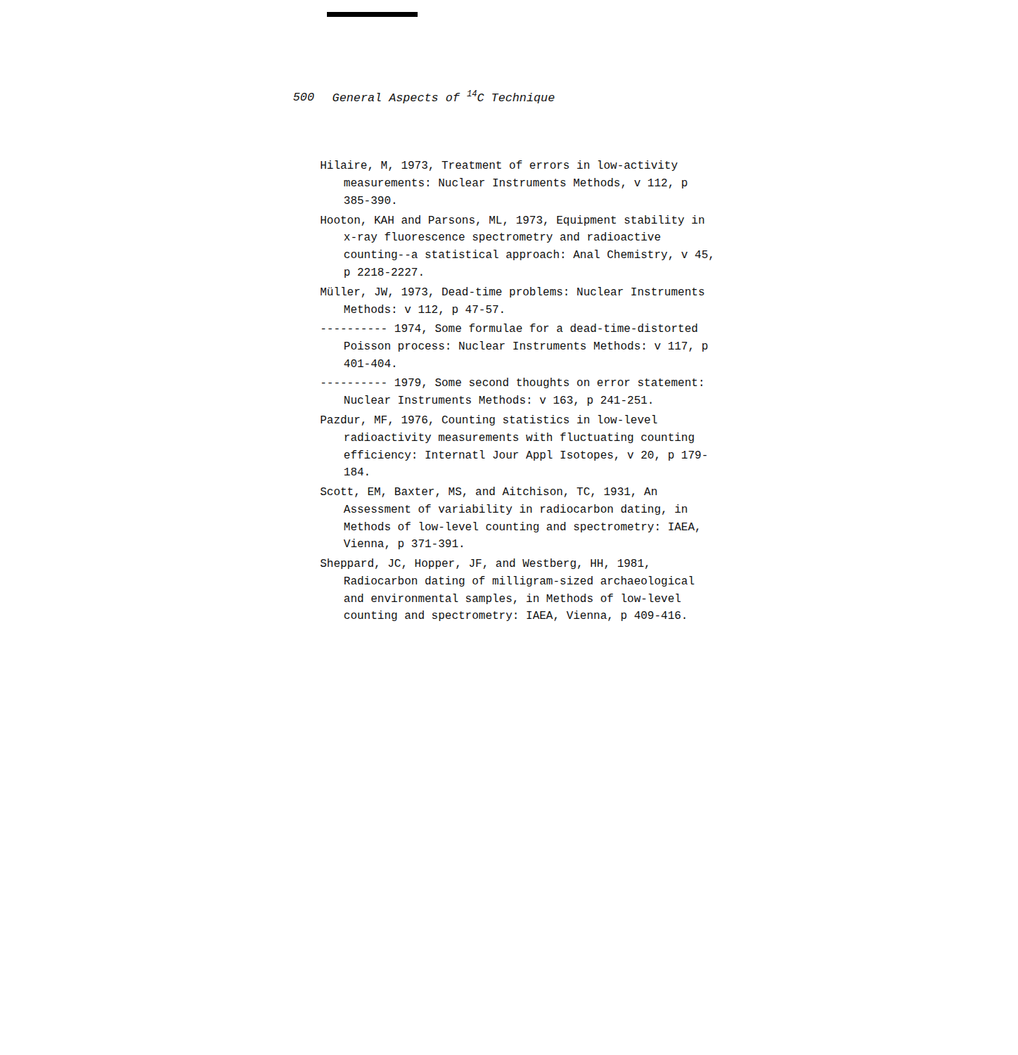500 General Aspects of 14C Technique
Hilaire, M, 1973, Treatment of errors in low-activity measurements: Nuclear Instruments Methods, v 112, p 385-390.
Hooton, KAH and Parsons, ML, 1973, Equipment stability in x-ray fluorescence spectrometry and radioactive counting--a statistical approach: Anal Chemistry, v 45, p 2218-2227.
Müller, JW, 1973, Dead-time problems: Nuclear Instruments Methods: v 112, p 47-57.
---------- 1974, Some formulae for a dead-time-distorted Poisson process: Nuclear Instruments Methods: v 117, p 401-404.
---------- 1979, Some second thoughts on error statement: Nuclear Instruments Methods: v 163, p 241-251.
Pazdur, MF, 1976, Counting statistics in low-level radioactivity measurements with fluctuating counting efficiency: Internatl Jour Appl Isotopes, v 20, p 179-184.
Scott, EM, Baxter, MS, and Aitchison, TC, 1931, An Assessment of variability in radiocarbon dating, in Methods of low-level counting and spectrometry: IAEA, Vienna, p 371-391.
Sheppard, JC, Hopper, JF, and Westberg, HH, 1981, Radiocarbon dating of milligram-sized archaeological and environmental samples, in Methods of low-level counting and spectrometry: IAEA, Vienna, p 409-416.